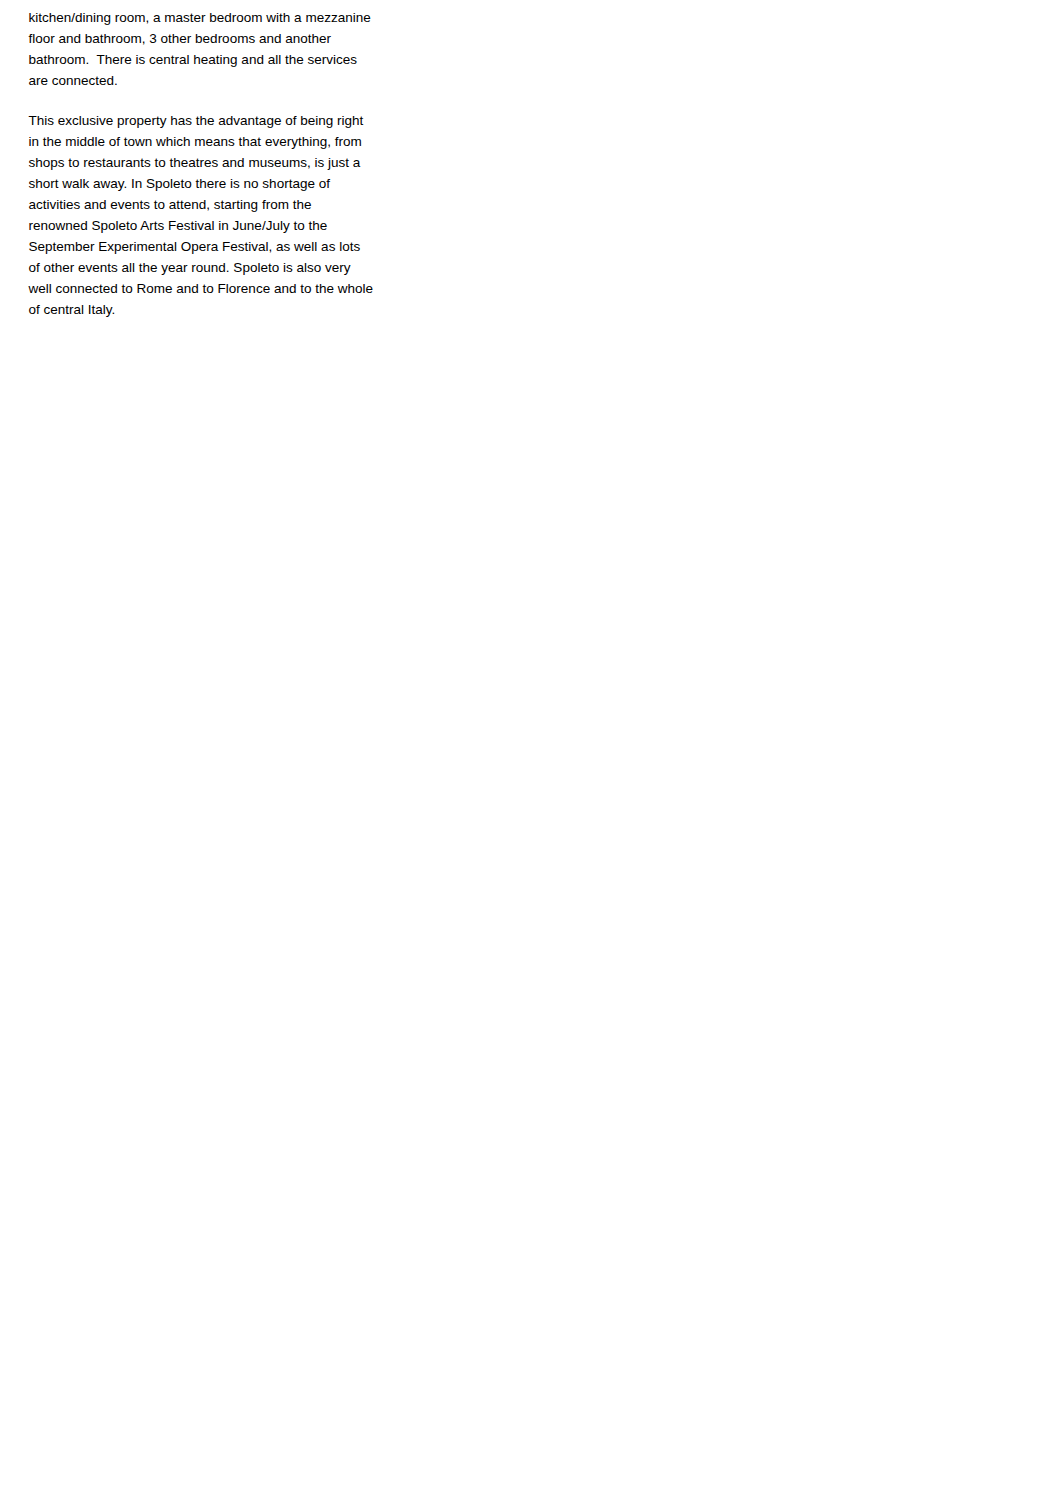kitchen/dining room, a master bedroom with a mezzanine floor and bathroom, 3 other bedrooms and another bathroom. There is central heating and all the services are connected.
This exclusive property has the advantage of being right in the middle of town which means that everything, from shops to restaurants to theatres and museums, is just a short walk away. In Spoleto there is no shortage of activities and events to attend, starting from the renowned Spoleto Arts Festival in June/July to the September Experimental Opera Festival, as well as lots of other events all the year round. Spoleto is also very well connected to Rome and to Florence and to the whole of central Italy.